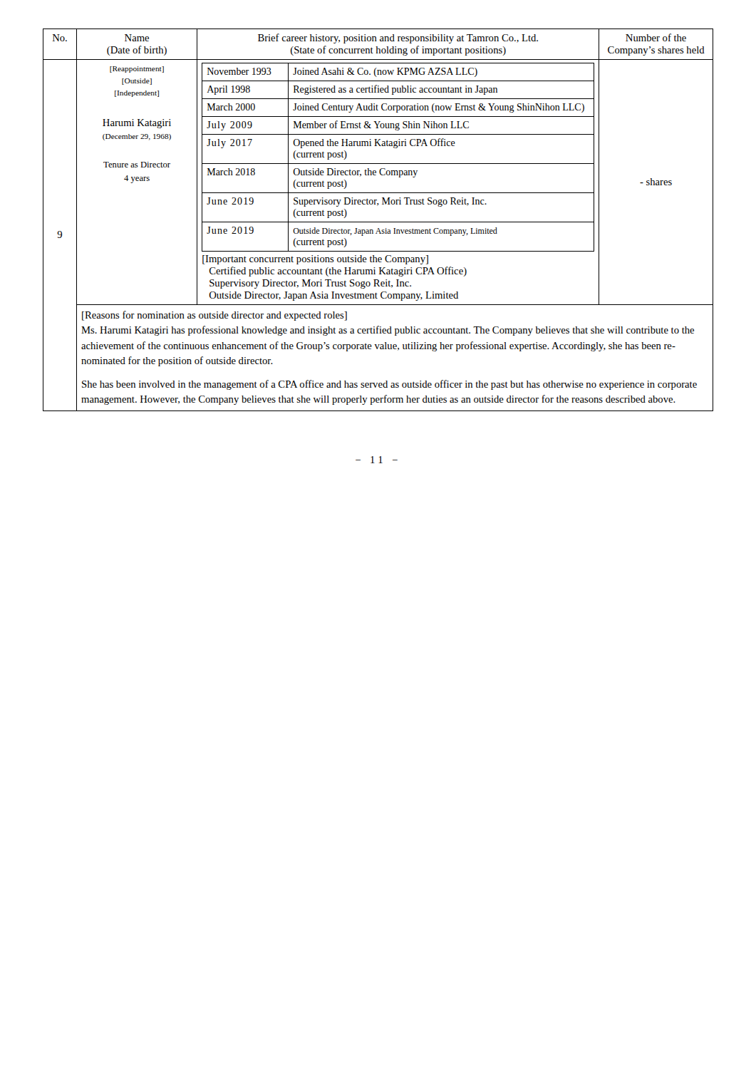| No. | Name (Date of birth) | Brief career history, position and responsibility at Tamron Co., Ltd. (State of concurrent holding of important positions) | Number of the Company’s shares held |
| --- | --- | --- | --- |
| 9 | [Reappointment] [Outside] [Independent] Harumi Katagiri (December 29, 1968) Tenure as Director 4 years | / November 1993 / Joined Asahi & Co. (now KPMG AZSA LLC) / / April 1998 / Registered as a certified public accountant in Japan / / March 2000 / Joined Century Audit Corporation (now Ernst & Young ShinNihon LLC) / / July 2009 / Member of Ernst & Young Shin Nihon LLC / / July 2017 / Opened the Harumi Katagiri CPA Office (current post) / / March 2018 / Outside Director, the Company (current post) / / June 2019 / Supervisory Director, Mori Trust Sogo Reit, Inc. (current post) / / June 2019 / Outside Director, Japan Asia Investment Company, Limited (current post) / [Important concurrent positions outside the Company] Certified public accountant (the Harumi Katagiri CPA Office) Supervisory Director, Mori Trust Sogo Reit, Inc. Outside Director, Japan Asia Investment Company, Limited | - shares |
| [Reasons for nomination as outside director and expected roles] Ms. Harumi Katagiri has professional knowledge and insight as a certified public accountant. The Company believes that she will contribute to the achievement of the continuous enhancement of the Group’s corporate value, utilizing her professional expertise. Accordingly, she has been re-nominated for the position of outside director. She has been involved in the management of a CPA office and has served as outside officer in the past but has otherwise no experience in corporate management. However, the Company believes that she will properly perform her duties as an outside director for the reasons described above. |
− 11 −